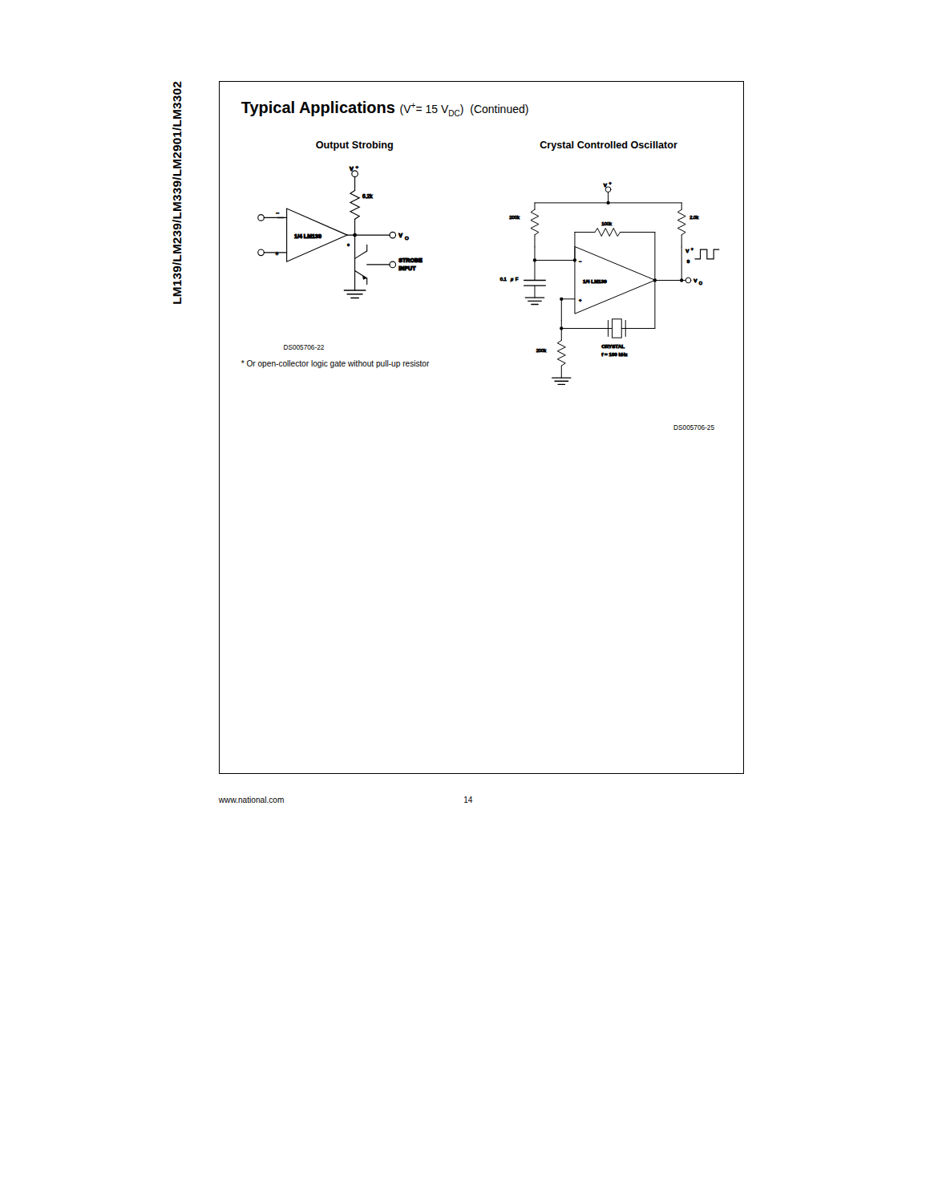LM139/LM239/LM339/LM2901/LM3302
Typical Applications (V+= 15 VDC) (Continued)
Output Strobing
V + 6.2k 1/4 LM139 − + V O * STROBE INPUT
DS005706-22
* Or open-collector logic gate without pull-up resistor
Crystal Controlled Oscillator
V + 200k 2.0k 100k 0.1 μ F 1/4 LM139 − + CRYSTAL f = 100 kHz V O 200k V + 0
DS005706-25
www.national.com
14